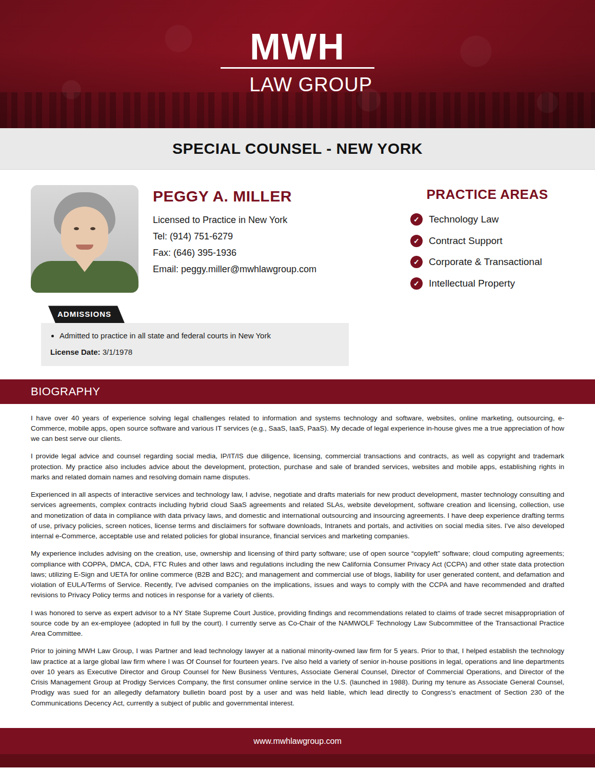MWH
LAW GROUP
SPECIAL COUNSEL - NEW YORK
PEGGY A. MILLER
Licensed to Practice in New York
Tel: (914) 751-6279
Fax: (646) 395-1936
Email: peggy.miller@mwhlawgroup.com
PRACTICE AREAS
✓ Technology Law
✓ Contract Support
✓ Corporate & Transactional
✓ Intellectual Property
ADMISSIONS
Admitted to practice in all state and federal courts in New York
License Date: 3/1/1978
BIOGRAPHY
I have over 40 years of experience solving legal challenges related to information and systems technology and software, websites, online marketing, outsourcing, e-Commerce, mobile apps, open source software and various IT services (e.g., SaaS, IaaS, PaaS). My decade of legal experience in-house gives me a true appreciation of how we can best serve our clients.
I provide legal advice and counsel regarding social media, IP/IT/IS due diligence, licensing, commercial transactions and contracts, as well as copyright and trademark protection. My practice also includes advice about the development, protection, purchase and sale of branded services, websites and mobile apps, establishing rights in marks and related domain names and resolving domain name disputes.
Experienced in all aspects of interactive services and technology law, I advise, negotiate and drafts materials for new product development, master technology consulting and services agreements, complex contracts including hybrid cloud SaaS agreements and related SLAs, website development, software creation and licensing, collection, use and monetization of data in compliance with data privacy laws, and domestic and international outsourcing and insourcing agreements. I have deep experience drafting terms of use, privacy policies, screen notices, license terms and disclaimers for software downloads, Intranets and portals, and activities on social media sites. I've also developed internal e-Commerce, acceptable use and related policies for global insurance, financial services and marketing companies.
My experience includes advising on the creation, use, ownership and licensing of third party software; use of open source “copyleft” software; cloud computing agreements; compliance with COPPA, DMCA, CDA, FTC Rules and other laws and regulations including the new California Consumer Privacy Act (CCPA) and other state data protection laws; utilizing E-Sign and UETA for online commerce (B2B and B2C); and management and commercial use of blogs, liability for user generated content, and defamation and violation of EULA/Terms of Service. Recently, I've advised companies on the implications, issues and ways to comply with the CCPA and have recommended and drafted revisions to Privacy Policy terms and notices in response for a variety of clients.
I was honored to serve as expert advisor to a NY State Supreme Court Justice, providing findings and recommendations related to claims of trade secret misappropriation of source code by an ex-employee (adopted in full by the court). I currently serve as Co-Chair of the NAMWOLF Technology Law Subcommittee of the Transactional Practice Area Committee.
Prior to joining MWH Law Group, I was Partner and lead technology lawyer at a national minority-owned law firm for 5 years. Prior to that, I helped establish the technology law practice at a large global law firm where I was Of Counsel for fourteen years. I've also held a variety of senior in-house positions in legal, operations and line departments over 10 years as Executive Director and Group Counsel for New Business Ventures, Associate General Counsel, Director of Commercial Operations, and Director of the Crisis Management Group at Prodigy Services Company, the first consumer online service in the U.S. (launched in 1988). During my tenure as Associate General Counsel, Prodigy was sued for an allegedly defamatory bulletin board post by a user and was held liable, which lead directly to Congress's enactment of Section 230 of the Communications Decency Act, currently a subject of public and governmental interest.
www.mwhlawgroup.com